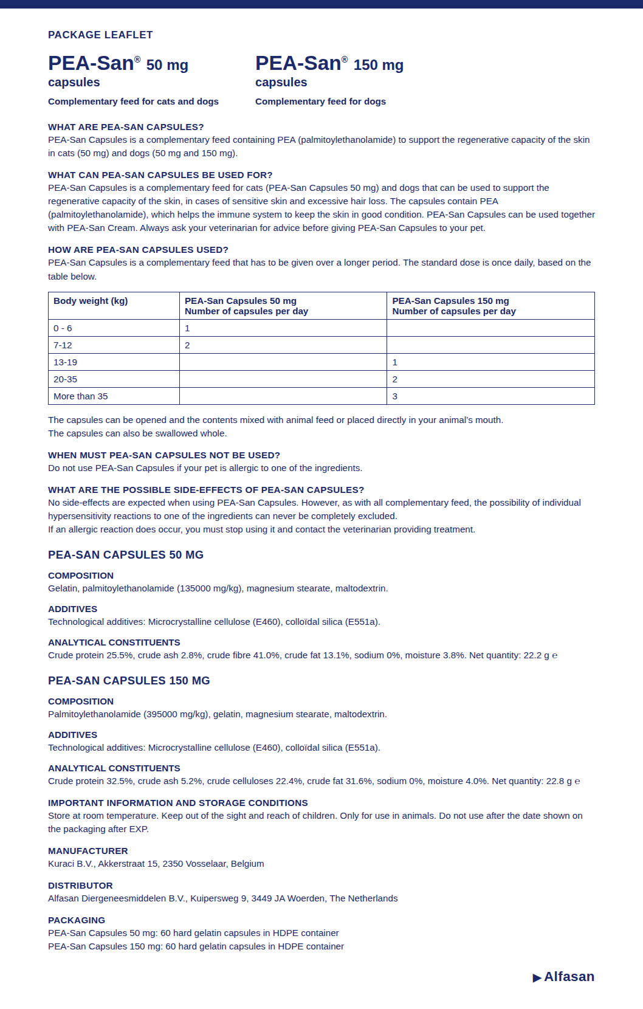PACKAGE LEAFLET
PEA-San® 50 mg
capsules
Complementary feed for cats and dogs
PEA-San® 150 mg
capsules
Complementary feed for dogs
WHAT ARE PEA-SAN CAPSULES?
PEA-San Capsules is a complementary feed containing PEA (palmitoylethanolamide) to support the regenerative capacity of the skin in cats (50 mg) and dogs (50 mg and 150 mg).
WHAT CAN PEA-SAN CAPSULES BE USED FOR?
PEA-San Capsules is a complementary feed for cats (PEA-San Capsules 50 mg) and dogs that can be used to support the regenerative capacity of the skin, in cases of sensitive skin and excessive hair loss. The capsules contain PEA (palmitoylethanolamide), which helps the immune system to keep the skin in good condition. PEA-San Capsules can be used together with PEA-San Cream. Always ask your veterinarian for advice before giving PEA-San Capsules to your pet.
HOW ARE PEA-SAN CAPSULES USED?
PEA-San Capsules is a complementary feed that has to be given over a longer period. The standard dose is once daily, based on the table below.
| Body weight (kg) | PEA-San Capsules 50 mg Number of capsules per day | PEA-San Capsules 150 mg Number of capsules per day |
| --- | --- | --- |
| 0 - 6 | 1 | |
| 7-12 | 2 | |
| 13-19 | | 1 |
| 20-35 | | 2 |
| More than 35 | | 3 |
The capsules can be opened and the contents mixed with animal feed or placed directly in your animal’s mouth.
The capsules can also be swallowed whole.
WHEN MUST PEA-SAN CAPSULES NOT BE USED?
Do not use PEA-San Capsules if your pet is allergic to one of the ingredients.
WHAT ARE THE POSSIBLE SIDE-EFFECTS OF PEA-SAN CAPSULES?
No side-effects are expected when using PEA-San Capsules. However, as with all complementary feed, the possibility of individual hypersensitivity reactions to one of the ingredients can never be completely excluded.
If an allergic reaction does occur, you must stop using it and contact the veterinarian providing treatment.
PEA-SAN CAPSULES 50 MG
COMPOSITION
Gelatin, palmitoylethanolamide (135000 mg/kg), magnesium stearate, maltodextrin.
ADDITIVES
Technological additives: Microcrystalline cellulose (E460), colloïdal silica (E551a).
ANALYTICAL CONSTITUENTS
Crude protein 25.5%, crude ash 2.8%, crude fibre 41.0%, crude fat 13.1%, sodium 0%, moisture 3.8%. Net quantity: 22.2 g ℮
PEA-SAN CAPSULES 150 MG
COMPOSITION
Palmitoylethanolamide (395000 mg/kg), gelatin, magnesium stearate, maltodextrin.
ADDITIVES
Technological additives: Microcrystalline cellulose (E460), colloïdal silica (E551a).
ANALYTICAL CONSTITUENTS
Crude protein 32.5%, crude ash 5.2%, crude celluloses 22.4%, crude fat 31.6%, sodium 0%, moisture 4.0%. Net quantity: 22.8 g ℮
IMPORTANT INFORMATION AND STORAGE CONDITIONS
Store at room temperature. Keep out of the sight and reach of children. Only for use in animals. Do not use after the date shown on the packaging after EXP.
MANUFACTURER
Kuraci B.V., Akkerstraat 15, 2350 Vosselaar, Belgium
DISTRIBUTOR
Alfasan Diergeneesmiddelen B.V., Kuipersweg 9, 3449 JA Woerden, The Netherlands
PACKAGING
PEA-San Capsules 50 mg: 60 hard gelatin capsules in HDPE container
PEA-San Capsules 150 mg: 60 hard gelatin capsules in HDPE container
▶Alfasan